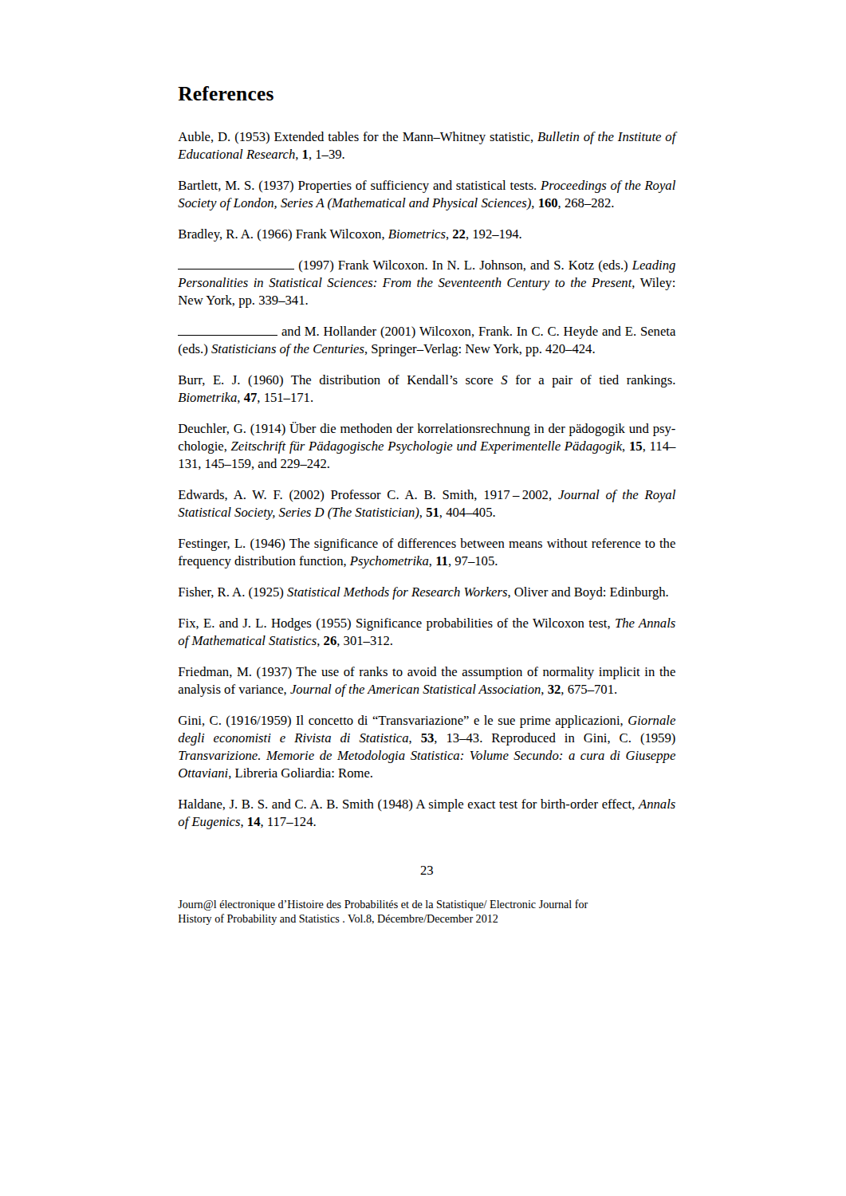References
Auble, D. (1953) Extended tables for the Mann–Whitney statistic, Bulletin of the Institute of Educational Research, 1, 1–39.
Bartlett, M. S. (1937) Properties of sufficiency and statistical tests. Proceedings of the Royal Society of London, Series A (Mathematical and Physical Sciences), 160, 268–282.
Bradley, R. A. (1966) Frank Wilcoxon, Biometrics, 22, 192–194.
(1997) Frank Wilcoxon. In N. L. Johnson, and S. Kotz (eds.) Leading Personalities in Statistical Sciences: From the Seventeenth Century to the Present, Wiley: New York, pp. 339–341.
and M. Hollander (2001) Wilcoxon, Frank. In C. C. Heyde and E. Seneta (eds.) Statisticians of the Centuries, Springer–Verlag: New York, pp. 420–424.
Burr, E. J. (1960) The distribution of Kendall’s score S for a pair of tied rankings. Biometrika, 47, 151–171.
Deuchler, G. (1914) Über die methoden der korrelationsrechnung in der pädogogik und psychologie, Zeitschrift für Pädagogische Psychologie und Experimentelle Pädagogik, 15, 114–131, 145–159, and 229–242.
Edwards, A. W. F. (2002) Professor C. A. B. Smith, 1917 – 2002, Journal of the Royal Statistical Society, Series D (The Statistician), 51, 404–405.
Festinger, L. (1946) The significance of differences between means without reference to the frequency distribution function, Psychometrika, 11, 97–105.
Fisher, R. A. (1925) Statistical Methods for Research Workers, Oliver and Boyd: Edinburgh.
Fix, E. and J. L. Hodges (1955) Significance probabilities of the Wilcoxon test, The Annals of Mathematical Statistics, 26, 301–312.
Friedman, M. (1937) The use of ranks to avoid the assumption of normality implicit in the analysis of variance, Journal of the American Statistical Association, 32, 675–701.
Gini, C. (1916/1959) Il concetto di “Transvariazione” e le sue prime applicazioni, Giornale degli economisti e Rivista di Statistica, 53, 13–43. Reproduced in Gini, C. (1959) Transvarizione. Memorie de Metodologia Statistica: Volume Secundo: a cura di Giuseppe Ottaviani, Libreria Goliardia: Rome.
Haldane, J. B. S. and C. A. B. Smith (1948) A simple exact test for birth-order effect, Annals of Eugenics, 14, 117–124.
23
Journ@l électronique d’Histoire des Probabilités et de la Statistique/ Electronic Journal for
History of Probability and Statistics . Vol.8, Décembre/December 2012